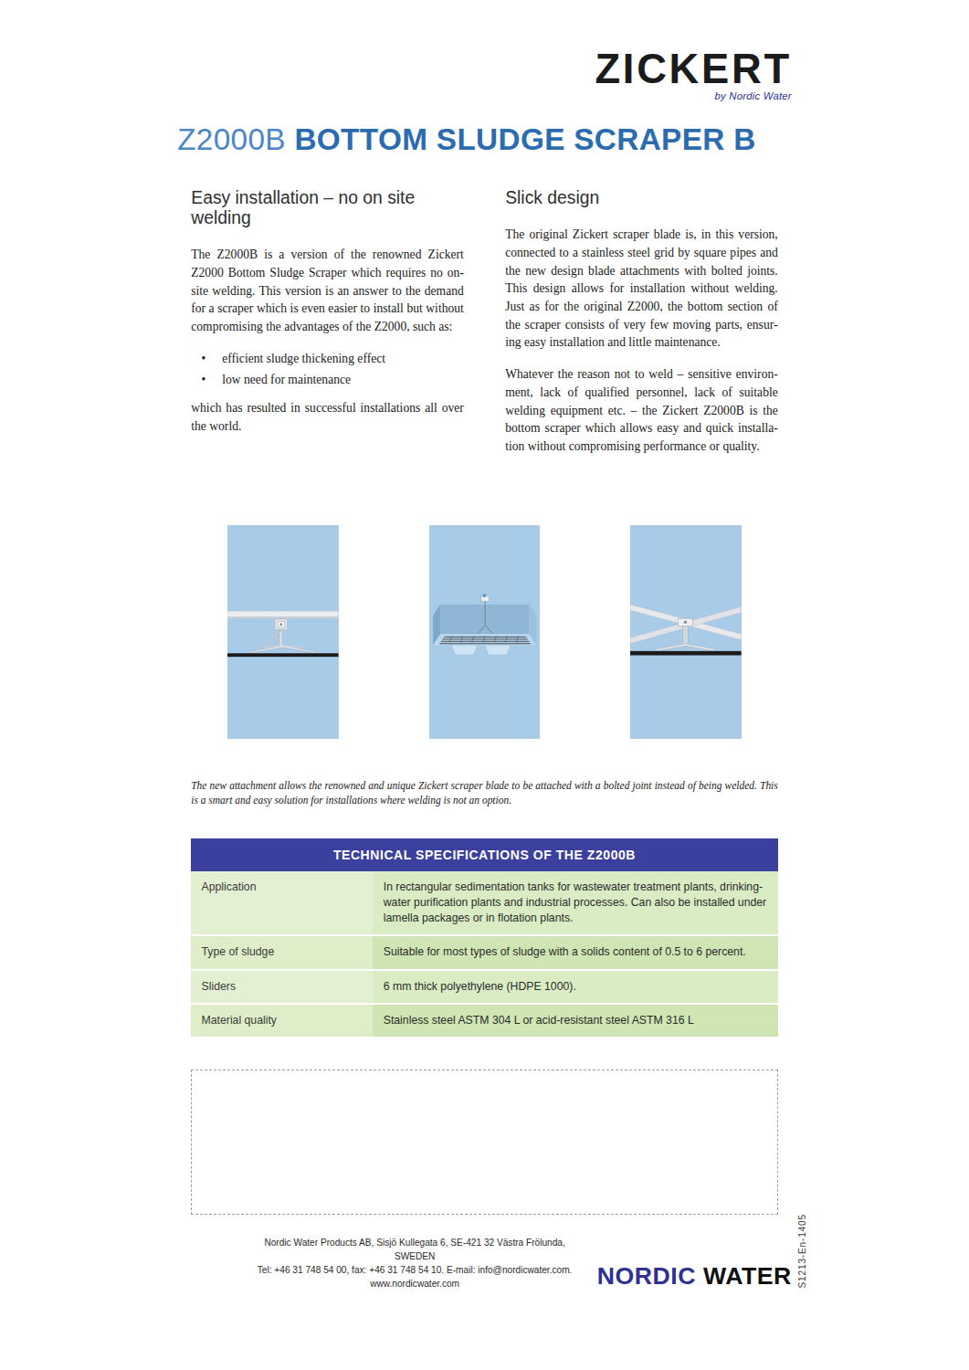ZICKERT
by Nordic Water
Z2000B BOTTOM SLUDGE SCRAPER B
Easy installation – no on site welding
The Z2000B is a version of the renowned Zickert Z2000 Bottom Sludge Scraper which requires no on-site welding. This version is an answer to the demand for a scraper which is even easier to install but without compromising the advantages of the Z2000, such as:
efficient sludge thickening effect
low need for maintenance
which has resulted in successful installations all over the world.
Slick design
The original Zickert scraper blade is, in this version, connected to a stainless steel grid by square pipes and the new design blade attachments with bolted joints. This design allows for installation without welding. Just as for the original Z2000, the bottom section of the scraper consists of very few moving parts, ensuring easy installation and little maintenance.
Whatever the reason not to weld – sensitive environment, lack of qualified personnel, lack of suitable welding equipment etc. – the Zickert Z2000B is the bottom scraper which allows easy and quick installation without compromising performance or quality.
The new attachment allows the renowned and unique Zickert scraper blade to be attached with a bolted joint instead of being welded. This is a smart and easy solution for installations where welding is not an option.
Technical specifications of the Z2000B
| Application | In rectangular sedimentation tanks for wastewater treatment plants, drinking-water purification plants and industrial processes. Can also be installed under lamella packages or in flotation plants. |
| Type of sludge | Suitable for most types of sludge with a solids content of 0.5 to 6 percent. |
| Sliders | 6 mm thick polyethylene (HDPE 1000). |
| Material quality | Stainless steel ASTM 304 L or acid-resistant steel ASTM 316 L |
S1213-En-1405
Nordic Water Products AB, Sisjö Kullegata 6, SE-421 32 Västra Frölunda, SWEDEN
Tel: +46 31 748 54 00, fax: +46 31 748 54 10. E-mail: info@nordicwater.com. www.nordicwater.com
NORDIC WATER